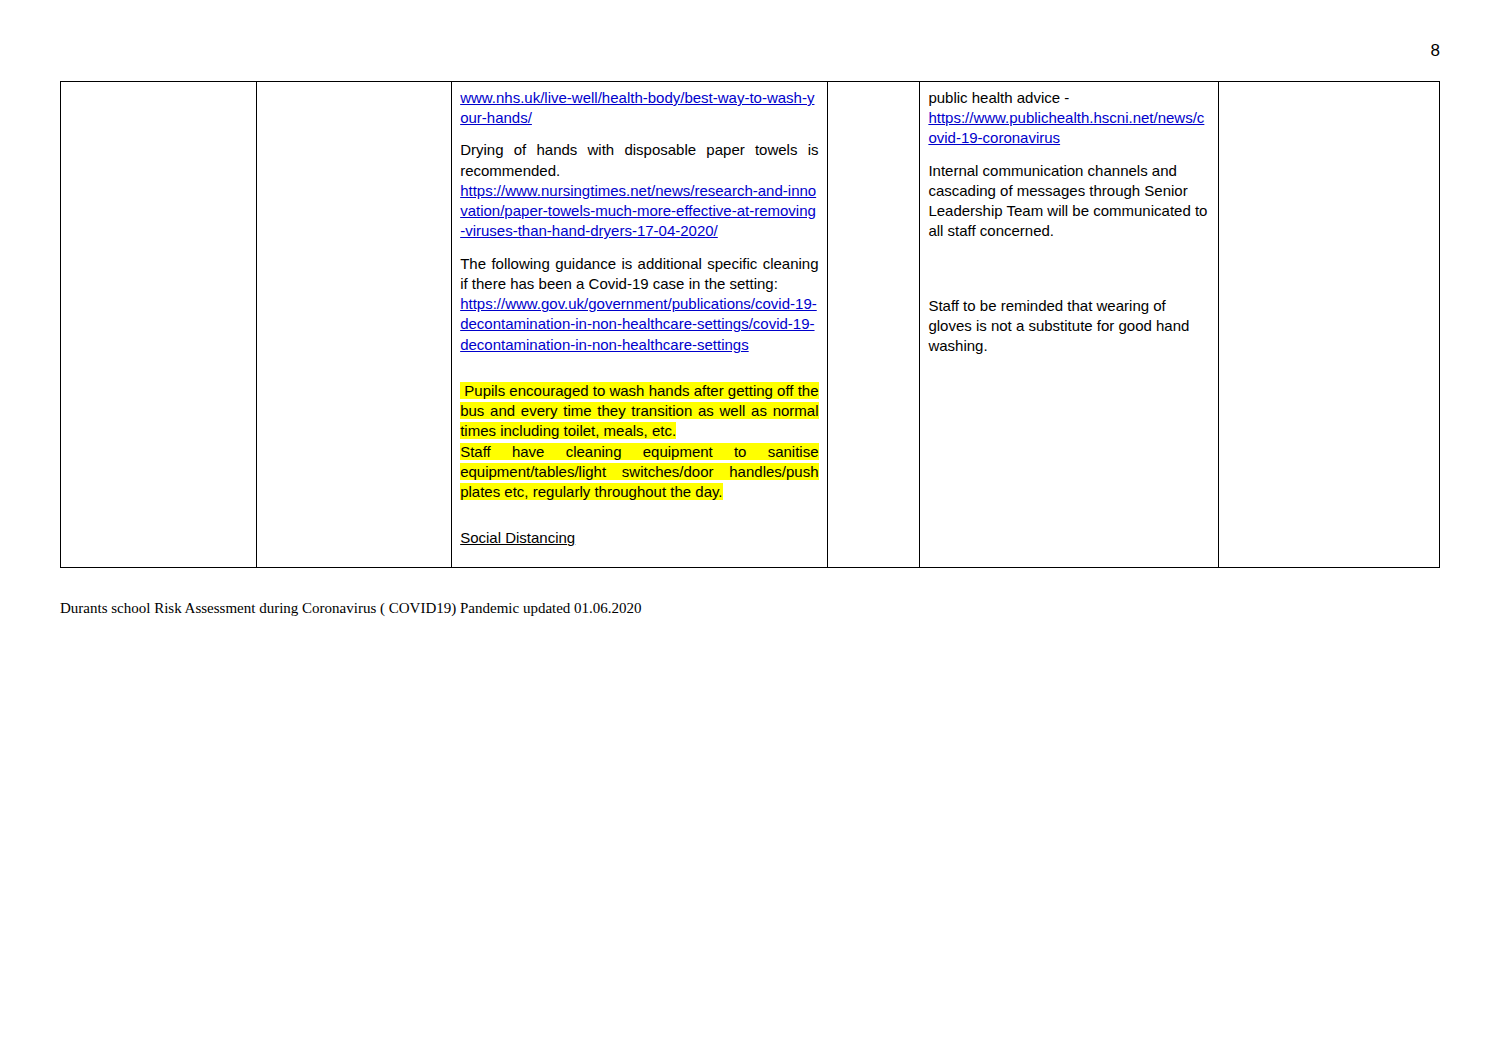8
| | | www.nhs.uk/live-well/health-body/best-way-to-wash-your-hands/ Drying of hands with disposable paper towels is recommended. https://www.nursingtimes.net/news/research-and-innovation/paper-towels-much-more-effective-at-removing-viruses-than-hand-dryers-17-04-2020/ The following guidance is additional specific cleaning if there has been a Covid-19 case in the setting: https://www.gov.uk/government/publications/covid-19-decontamination-in-non-healthcare-settings/covid-19-decontamination-in-non-healthcare-settings Pupils encouraged to wash hands after getting off the bus and every time they transition as well as normal times including toilet, meals, etc. Staff have cleaning equipment to sanitise equipment/tables/light switches/door handles/push plates etc, regularly throughout the day. Social Distancing | | public health advice - https://www.publichealth.hscni.net/news/covid-19-coronavirus Internal communication channels and cascading of messages through Senior Leadership Team will be communicated to all staff concerned. Staff to be reminded that wearing of gloves is not a substitute for good hand washing. | |
Durants school Risk Assessment during Coronavirus ( COVID19) Pandemic updated 01.06.2020